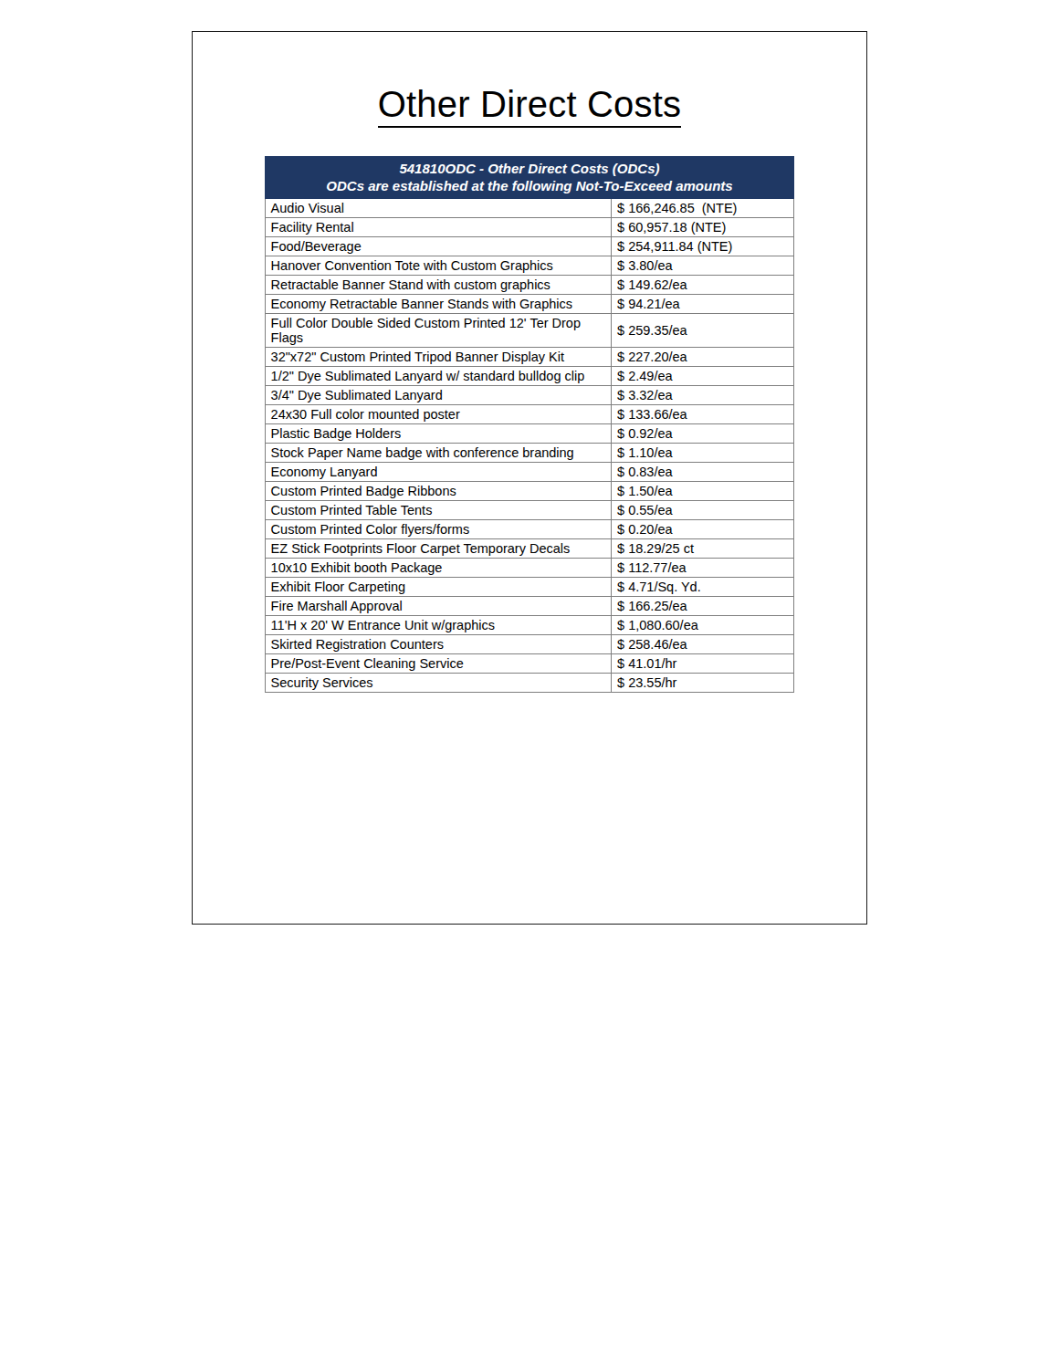Other Direct Costs
| 541810ODC - Other Direct Costs (ODCs) ODCs are established at the following Not-To-Exceed amounts |
| --- |
| Audio Visual | $ 166,246.85 (NTE) |
| Facility Rental | $ 60,957.18 (NTE) |
| Food/Beverage | $ 254,911.84 (NTE) |
| Hanover Convention Tote with Custom Graphics | $ 3.80/ea |
| Retractable Banner Stand with custom graphics | $ 149.62/ea |
| Economy Retractable Banner Stands with Graphics | $ 94.21/ea |
| Full Color Double Sided Custom Printed 12' Ter Drop Flags | $ 259.35/ea |
| 32"x72" Custom Printed Tripod Banner Display Kit | $ 227.20/ea |
| 1/2" Dye Sublimated Lanyard w/ standard bulldog clip | $ 2.49/ea |
| 3/4" Dye Sublimated Lanyard | $ 3.32/ea |
| 24x30 Full color mounted poster | $ 133.66/ea |
| Plastic Badge Holders | $ 0.92/ea |
| Stock Paper Name badge with conference branding | $ 1.10/ea |
| Economy Lanyard | $ 0.83/ea |
| Custom Printed Badge Ribbons | $ 1.50/ea |
| Custom Printed Table Tents | $ 0.55/ea |
| Custom Printed Color flyers/forms | $ 0.20/ea |
| EZ Stick Footprints Floor Carpet Temporary Decals | $ 18.29/25 ct |
| 10x10 Exhibit booth Package | $ 112.77/ea |
| Exhibit Floor Carpeting | $ 4.71/Sq. Yd. |
| Fire Marshall Approval | $ 166.25/ea |
| 11'H x 20' W Entrance Unit w/graphics | $ 1,080.60/ea |
| Skirted Registration Counters | $ 258.46/ea |
| Pre/Post-Event Cleaning Service | $ 41.01/hr |
| Security Services | $ 23.55/hr |